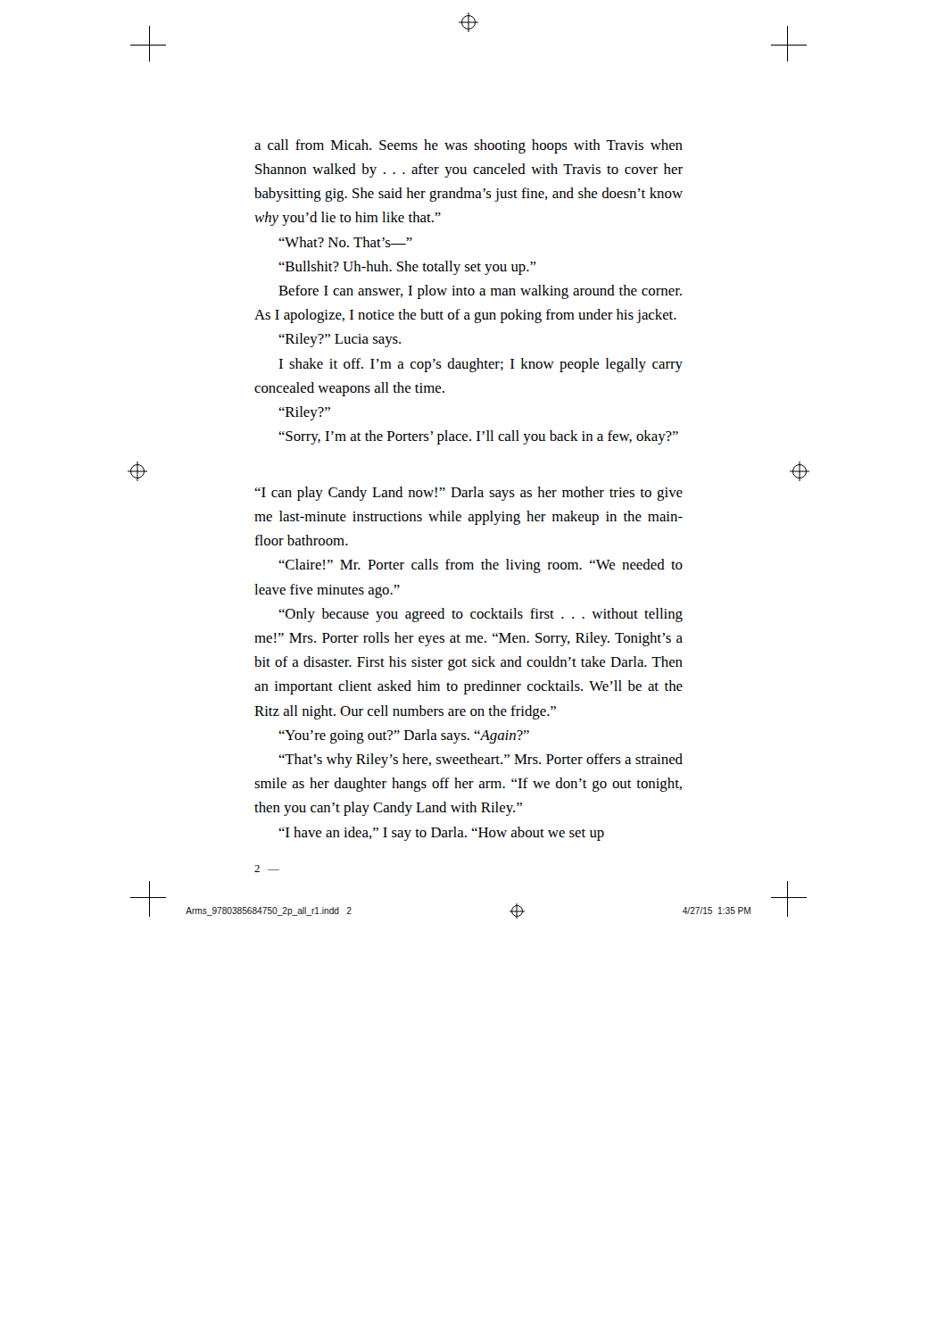a call from Micah. Seems he was shooting hoops with Travis when Shannon walked by . . . after you canceled with Travis to cover her babysitting gig. She said her grandma’s just fine, and she doesn’t know why you’d lie to him like that.”
“What? No. That’s—”
“Bullshit? Uh-huh. She totally set you up.”
Before I can answer, I plow into a man walking around the corner. As I apologize, I notice the butt of a gun poking from under his jacket.
“Riley?” Lucia says.
I shake it off. I’m a cop’s daughter; I know people legally carry concealed weapons all the time.
“Riley?”
“Sorry, I’m at the Porters’ place. I’ll call you back in a few, okay?”
“I can play Candy Land now!” Darla says as her mother tries to give me last-minute instructions while applying her makeup in the main-floor bathroom.
“Claire!” Mr. Porter calls from the living room. “We needed to leave five minutes ago.”
“Only because you agreed to cocktails first . . . without telling me!” Mrs. Porter rolls her eyes at me. “Men. Sorry, Riley. Tonight’s a bit of a disaster. First his sister got sick and couldn’t take Darla. Then an important client asked him to predinner cocktails. We’ll be at the Ritz all night. Our cell numbers are on the fridge.”
“You’re going out?” Darla says. “Again?”
“That’s why Riley’s here, sweetheart.” Mrs. Porter offers a strained smile as her daughter hangs off her arm. “If we don’t go out tonight, then you can’t play Candy Land with Riley.”
“I have an idea,” I say to Darla. “How about we set up
2 —
Arms_9780385684750_2p_all_r1.indd 2 4/27/15 1:35 PM